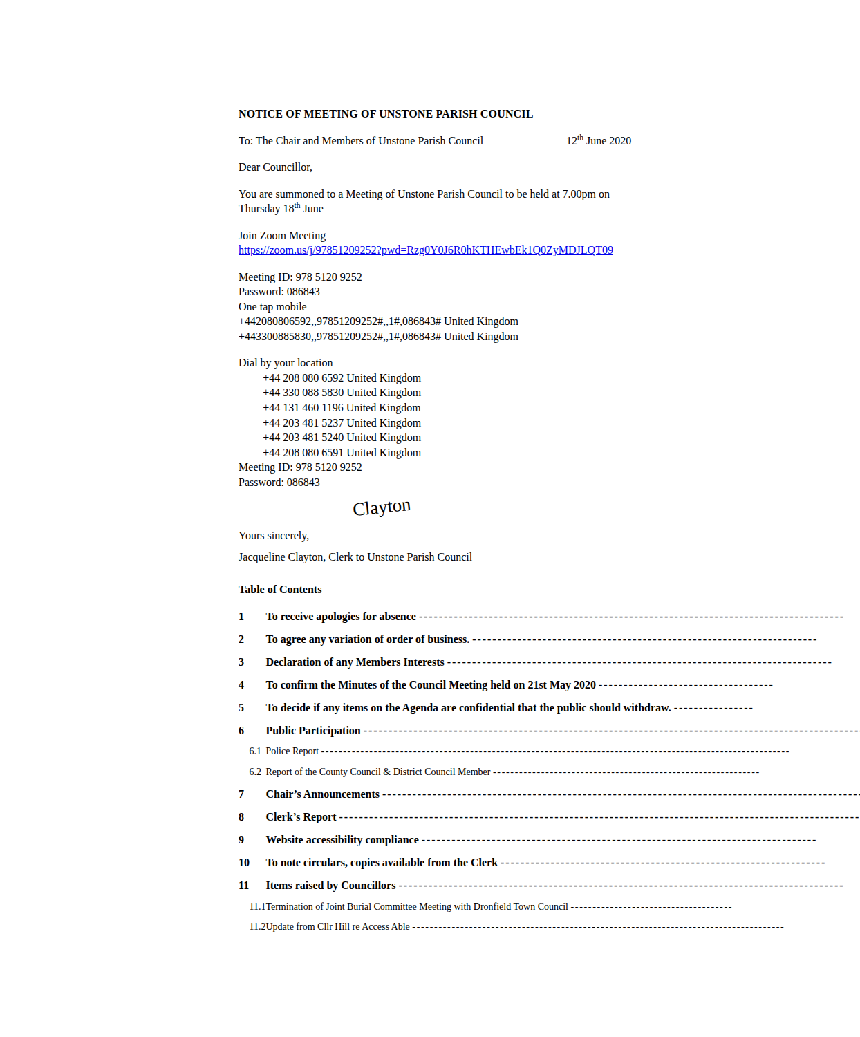NOTICE OF MEETING OF UNSTONE PARISH COUNCIL
To: The Chair and Members of Unstone Parish Council 12th June 2020
Dear Councillor,
You are summoned to a Meeting of Unstone Parish Council to be held at 7.00pm on Thursday 18th June
Join Zoom Meeting
https://zoom.us/j/97851209252?pwd=Rzg0Y0J6R0hKTHEwbEk1Q0ZyMDJLQT09
Meeting ID: 978 5120 9252
Password: 086843
One tap mobile
+442080806592,,97851209252#,,1#,086843# United Kingdom
+443300885830,,97851209252#,,1#,086843# United Kingdom
Dial by your location
+44 208 080 6592 United Kingdom
+44 330 088 5830 United Kingdom
+44 131 460 1196 United Kingdom
+44 203 481 5237 United Kingdom
+44 203 481 5240 United Kingdom
+44 208 080 6591 United Kingdom
Meeting ID: 978 5120 9252
Password: 086843
Clayton Yours sincerely,
Jacqueline Clayton, Clerk to Unstone Parish Council
Table of Contents
| 1 | To receive apologies for absence ------------------------------------------------------------------------------------- | 3 |
| 2 | To agree any variation of order of business. --------------------------------------------------------------------- | 3 |
| 3 | Declaration of any Members Interests ----------------------------------------------------------------------------- | 3 |
| 4 | To confirm the Minutes of the Council Meeting held on 21st May 2020 ----------------------------------- | 3 |
| 5 | To decide if any items on the Agenda are confidential that the public should withdraw. ---------------- | 3 |
| 6 | Public Participation ----------------------------------------------------------------------------------------------------- | 3 |
| 6.1 | Police Report ----------------------------------------------------------------------------------------------------------- | 3 |
| 6.2 | Report of the County Council & District Council Member ------------------------------------------------------------- | 3 |
| 7 | Chair’s Announcements -------------------------------------------------------------------------------------------------- | 3 |
| 8 | Clerk’s Report ----------------------------------------------------------------------------------------------------------- | 3 |
| 9 | Website accessibility compliance ------------------------------------------------------------------------------- | 3 |
| 10 | To note circulars, copies available from the Clerk ----------------------------------------------------------------- | 3 |
| 11 | Items raised by Councillors ----------------------------------------------------------------------------------------- | 3 |
| 11.1 | Termination of Joint Burial Committee Meeting with Dronfield Town Council ------------------------------------- | 3 |
| 11.2 | Update from Cllr Hill re Access Able ------------------------------------------------------------------------------------- | 3 |